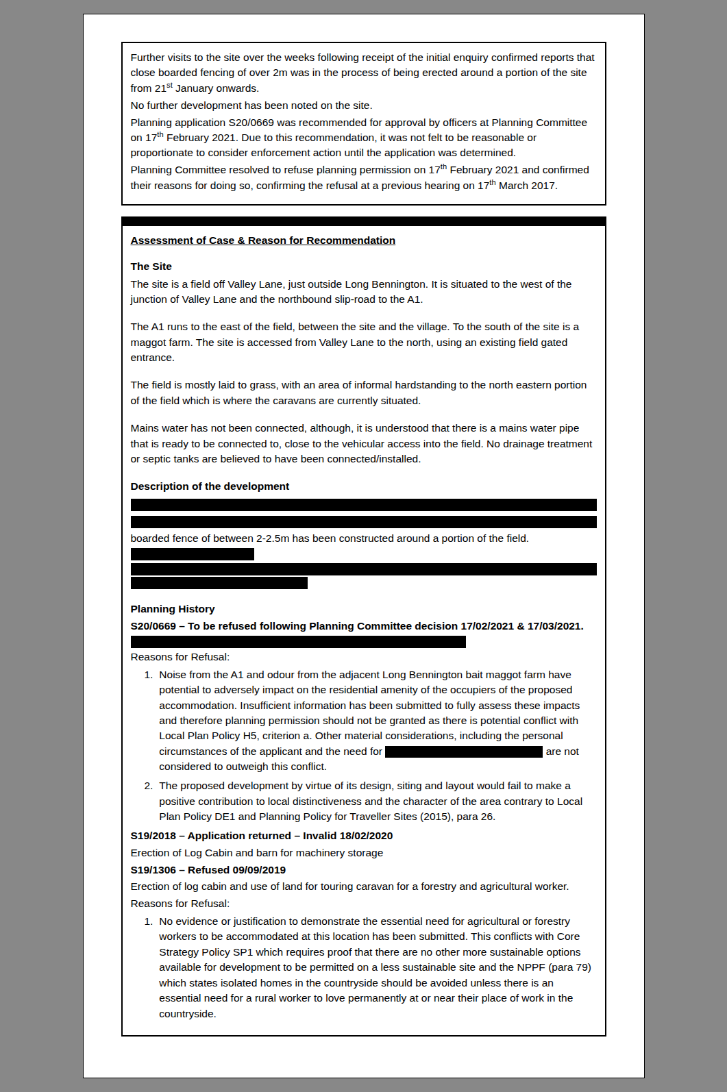Further visits to the site over the weeks following receipt of the initial enquiry confirmed reports that close boarded fencing of over 2m was in the process of being erected around a portion of the site from 21st January onwards.
No further development has been noted on the site.
Planning application S20/0669 was recommended for approval by officers at Planning Committee on 17th February 2021. Due to this recommendation, it was not felt to be reasonable or proportionate to consider enforcement action until the application was determined.
Planning Committee resolved to refuse planning permission on 17th February 2021 and confirmed their reasons for doing so, confirming the refusal at a previous hearing on 17th March 2017.
Assessment of Case & Reason for Recommendation
The Site
The site is a field off Valley Lane, just outside Long Bennington. It is situated to the west of the junction of Valley Lane and the northbound slip-road to the A1.
The A1 runs to the east of the field, between the site and the village. To the south of the site is a maggot farm. The site is accessed from Valley Lane to the north, using an existing field gated entrance.
The field is mostly laid to grass, with an area of informal hardstanding to the north eastern portion of the field which is where the caravans are currently situated.
Mains water has not been connected, although, it is understood that there is a mains water pipe that is ready to be connected to, close to the vehicular access into the field. No drainage treatment or septic tanks are believed to have been connected/installed.
Description of the development
boarded fence of between 2-2.5m has been constructed around a portion of the field.
Planning History
S20/0669 – To be refused following Planning Committee decision 17/02/2021 & 17/03/2021.
Reasons for Refusal:
Noise from the A1 and odour from the adjacent Long Bennington bait maggot farm have potential to adversely impact on the residential amenity of the occupiers of the proposed accommodation. Insufficient information has been submitted to fully assess these impacts and therefore planning permission should not be granted as there is potential conflict with Local Plan Policy H5, criterion a. Other material considerations, including the personal circumstances of the applicant and the need for are not considered to outweigh this conflict.
The proposed development by virtue of its design, siting and layout would fail to make a positive contribution to local distinctiveness and the character of the area contrary to Local Plan Policy DE1 and Planning Policy for Traveller Sites (2015), para 26.
S19/2018 – Application returned – Invalid 18/02/2020
Erection of Log Cabin and barn for machinery storage
S19/1306 – Refused 09/09/2019
Erection of log cabin and use of land for touring caravan for a forestry and agricultural worker.
Reasons for Refusal:
No evidence or justification to demonstrate the essential need for agricultural or forestry workers to be accommodated at this location has been submitted. This conflicts with Core Strategy Policy SP1 which requires proof that there are no other more sustainable options available for development to be permitted on a less sustainable site and the NPPF (para 79) which states isolated homes in the countryside should be avoided unless there is an essential need for a rural worker to love permanently at or near their place of work in the countryside.